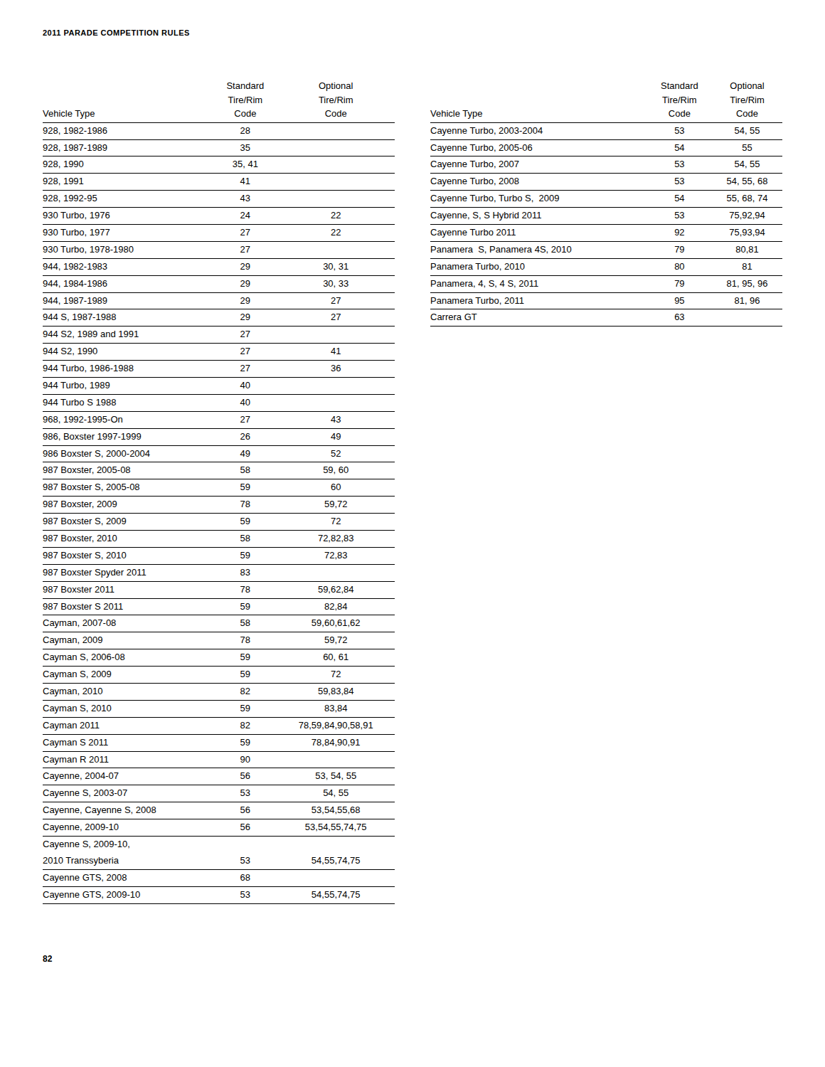2011 PARADE COMPETITION RULES
| | Standard | Optional |
| --- | --- | --- |
| | Tire/Rim | Tire/Rim |
| Vehicle Type | Code | Code |
| 928, 1982-1986 | 28 | |
| 928, 1987-1989 | 35 | |
| 928, 1990 | 35, 41 | |
| 928, 1991 | 41 | |
| 928, 1992-95 | 43 | |
| 930 Turbo, 1976 | 24 | 22 |
| 930 Turbo, 1977 | 27 | 22 |
| 930 Turbo, 1978-1980 | 27 | |
| 944, 1982-1983 | 29 | 30, 31 |
| 944, 1984-1986 | 29 | 30, 33 |
| 944, 1987-1989 | 29 | 27 |
| 944 S, 1987-1988 | 29 | 27 |
| 944 S2, 1989 and 1991 | 27 | |
| 944 S2, 1990 | 27 | 41 |
| 944 Turbo, 1986-1988 | 27 | 36 |
| 944 Turbo, 1989 | 40 | |
| 944 Turbo S 1988 | 40 | |
| 968, 1992-1995-On | 27 | 43 |
| 986, Boxster 1997-1999 | 26 | 49 |
| 986 Boxster S, 2000-2004 | 49 | 52 |
| 987 Boxster, 2005-08 | 58 | 59, 60 |
| 987 Boxster S, 2005-08 | 59 | 60 |
| 987 Boxster, 2009 | 78 | 59,72 |
| 987 Boxster S, 2009 | 59 | 72 |
| 987 Boxster, 2010 | 58 | 72,82,83 |
| 987 Boxster S, 2010 | 59 | 72,83 |
| 987 Boxster Spyder 2011 | 83 | |
| 987 Boxster 2011 | 78 | 59,62,84 |
| 987 Boxster S 2011 | 59 | 82,84 |
| Cayman, 2007-08 | 58 | 59,60,61,62 |
| Cayman, 2009 | 78 | 59,72 |
| Cayman S, 2006-08 | 59 | 60, 61 |
| Cayman S, 2009 | 59 | 72 |
| Cayman, 2010 | 82 | 59,83,84 |
| Cayman S, 2010 | 59 | 83,84 |
| Cayman 2011 | 82 | 78,59,84,90,58,91 |
| Cayman S 2011 | 59 | 78,84,90,91 |
| Cayman R 2011 | 90 | |
| Cayenne, 2004-07 | 56 | 53, 54, 55 |
| Cayenne S, 2003-07 | 53 | 54, 55 |
| Cayenne, Cayenne S, 2008 | 56 | 53,54,55,68 |
| Cayenne, 2009-10 | 56 | 53,54,55,74,75 |
| Cayenne S, 2009-10, | | |
| 2010 Transsyberia | 53 | 54,55,74,75 |
| Cayenne GTS, 2008 | 68 | |
| Cayenne GTS, 2009-10 | 53 | 54,55,74,75 |
| | Standard | Optional |
| --- | --- | --- |
| | Tire/Rim | Tire/Rim |
| Vehicle Type | Code | Code |
| Cayenne Turbo, 2003-2004 | 53 | 54, 55 |
| Cayenne Turbo, 2005-06 | 54 | 55 |
| Cayenne Turbo, 2007 | 53 | 54, 55 |
| Cayenne Turbo, 2008 | 53 | 54, 55, 68 |
| Cayenne Turbo, Turbo S, 2009 | 54 | 55, 68, 74 |
| Cayenne, S, S Hybrid 2011 | 53 | 75,92,94 |
| Cayenne Turbo 2011 | 92 | 75,93,94 |
| Panamera S, Panamera 4S, 2010 | 79 | 80,81 |
| Panamera Turbo, 2010 | 80 | 81 |
| Panamera, 4, S, 4 S, 2011 | 79 | 81, 95, 96 |
| Panamera Turbo, 2011 | 95 | 81, 96 |
| Carrera GT | 63 | |
82